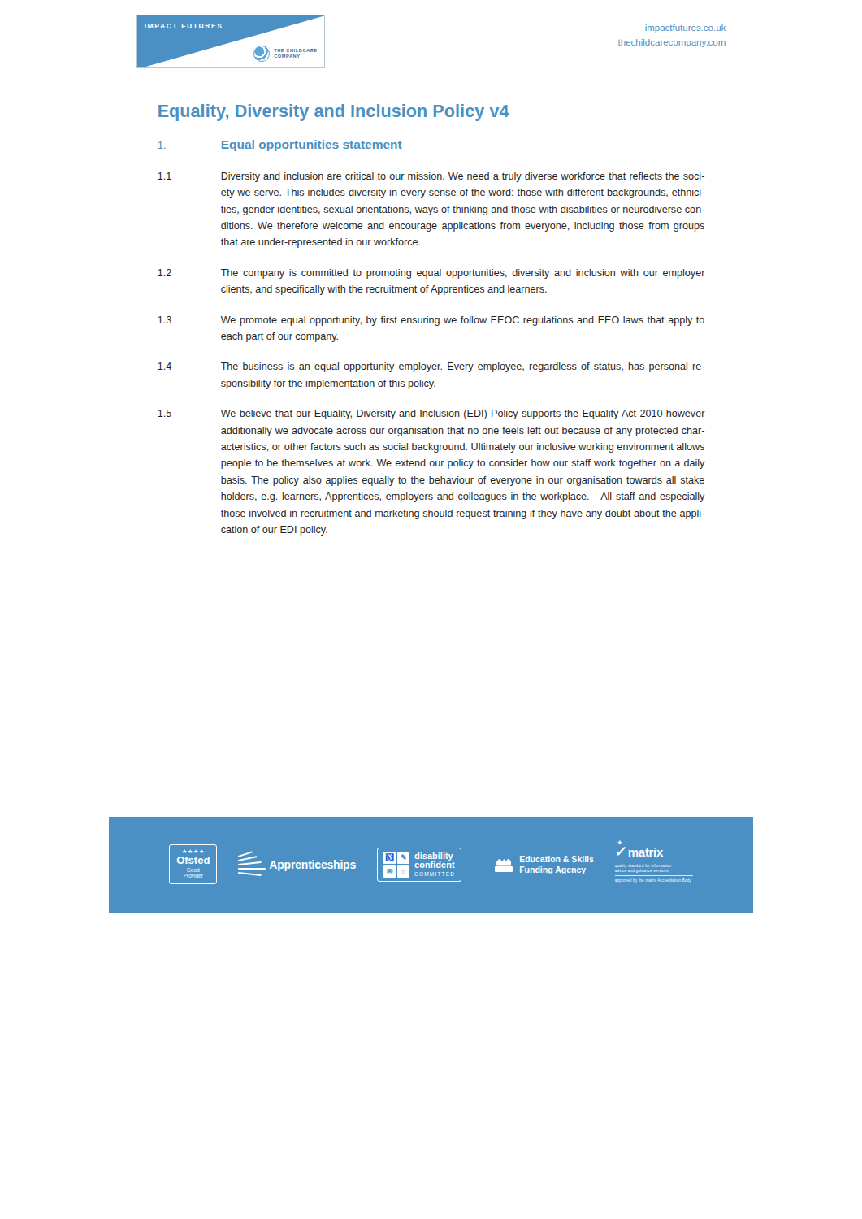IMPACT FUTURES
THE CHILDCARE
COMPANY
impactfutures.co.uk
thechildcarecompany.com
Equality, Diversity and Inclusion Policy v4
1. Equal opportunities statement
1.1
Diversity and inclusion are critical to our mission. We need a truly diverse workforce that reflects the society we serve. This includes diversity in every sense of the word: those with different backgrounds, ethnicities, gender identities, sexual orientations, ways of thinking and those with disabilities or neurodiverse conditions. We therefore welcome and encourage applications from everyone, including those from groups that are under-represented in our workforce.
1.2
The company is committed to promoting equal opportunities, diversity and inclusion with our employer clients, and specifically with the recruitment of Apprentices and learners.
1.3
We promote equal opportunity, by first ensuring we follow EEOC regulations and EEO laws that apply to each part of our company.
1.4
The business is an equal opportunity employer. Every employee, regardless of status, has personal responsibility for the implementation of this policy.
1.5
We believe that our Equality, Diversity and Inclusion (EDI) Policy supports the Equality Act 2010 however additionally we advocate across our organisation that no one feels left out because of any protected characteristics, or other factors such as social background. Ultimately our inclusive working environment allows people to be themselves at work. We extend our policy to consider how our staff work together on a daily basis. The policy also applies equally to the behaviour of everyone in our organisation towards all stake holders, e.g. learners, Apprentices, employers and colleagues in the workplace. All staff and especially those involved in recruitment and marketing should request training if they have any doubt about the application of our EDI policy.
1
★★★★
Ofsted
Good
Provider
Apprenticeships
♿
✎
✉
☼
disability
confident
COMMITTED
Education & Skills
Funding Agency
✦
✓ matrix
quality standard for information
advice and guidance services
approved by the matrix Accreditation Body